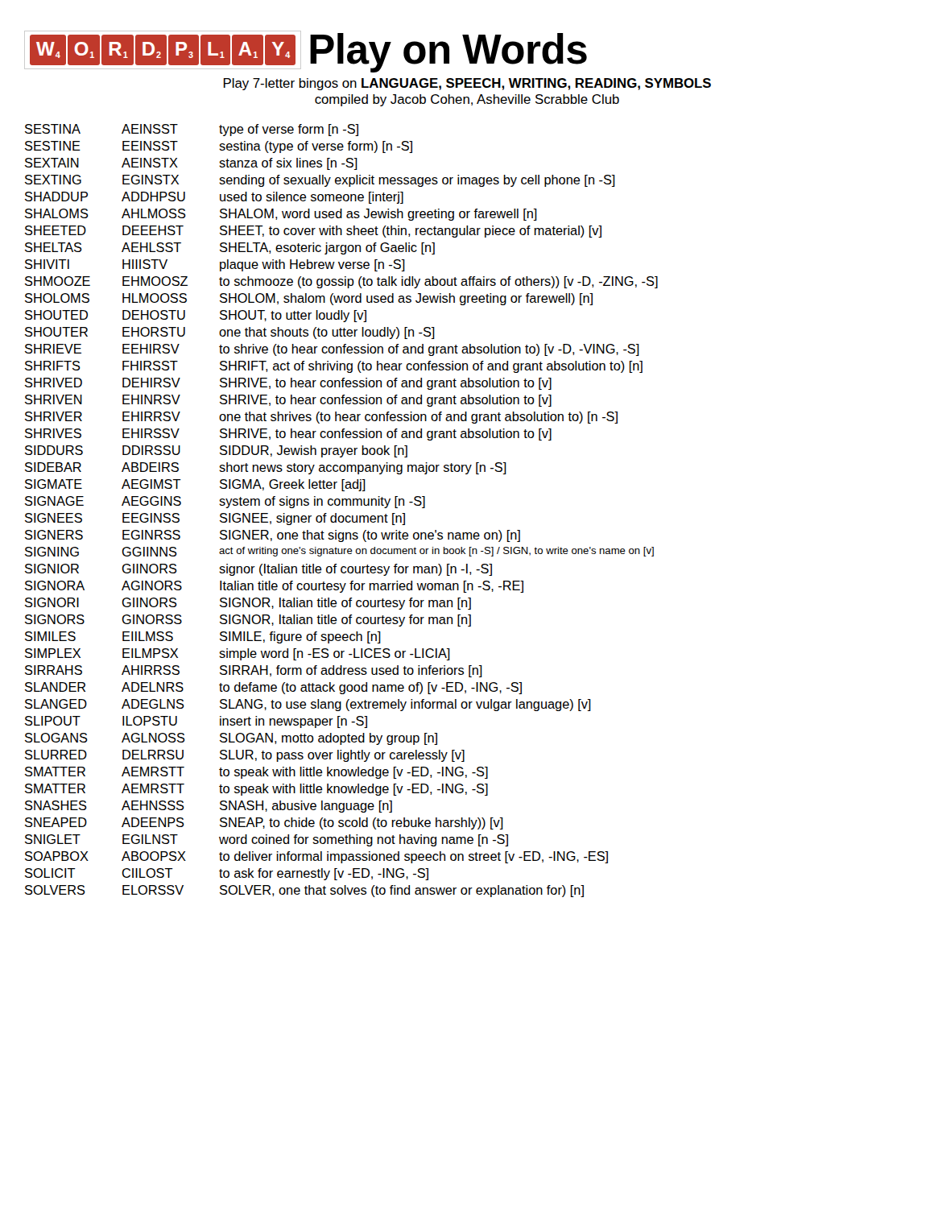W4 O1 R1 D2 P3 L1 A1 Y4
Play on Words
Play 7-letter bingos on LANGUAGE, SPEECH, WRITING, READING, SYMBOLS compiled by Jacob Cohen, Asheville Scrabble Club
| SESTINA | AEINSST | type of verse form [n -S] |
| SESTINE | EEINSST | sestina (type of verse form) [n -S] |
| SEXTAIN | AEINSTX | stanza of six lines [n -S] |
| SEXTING | EGINSTX | sending of sexually explicit messages or images by cell phone [n -S] |
| SHADDUP | ADDHPSU | used to silence someone [interj] |
| SHALOMS | AHLMOSS | SHALOM, word used as Jewish greeting or farewell [n] |
| SHEETED | DEEEHST | SHEET, to cover with sheet (thin, rectangular piece of material) [v] |
| SHELTAS | AEHLSST | SHELTA, esoteric jargon of Gaelic [n] |
| SHIVITI | HIIISTV | plaque with Hebrew verse [n -S] |
| SHMOOZE | EHMOOSZ | to schmooze (to gossip (to talk idly about affairs of others)) [v -D, -ZING, -S] |
| SHOLOMS | HLMOOSS | SHOLOM, shalom (word used as Jewish greeting or farewell) [n] |
| SHOUTED | DEHOSTU | SHOUT, to utter loudly [v] |
| SHOUTER | EHORSTU | one that shouts (to utter loudly) [n -S] |
| SHRIEVE | EEHIRSV | to shrive (to hear confession of and grant absolution to) [v -D, -VING, -S] |
| SHRIFTS | FHIRSST | SHRIFT, act of shriving (to hear confession of and grant absolution to) [n] |
| SHRIVED | DEHIRSV | SHRIVE, to hear confession of and grant absolution to [v] |
| SHRIVEN | EHINRSV | SHRIVE, to hear confession of and grant absolution to [v] |
| SHRIVER | EHIRRSV | one that shrives (to hear confession of and grant absolution to) [n -S] |
| SHRIVES | EHIRSSV | SHRIVE, to hear confession of and grant absolution to [v] |
| SIDDURS | DDIRSSU | SIDDUR, Jewish prayer book [n] |
| SIDEBAR | ABDEIRS | short news story accompanying major story [n -S] |
| SIGMATE | AEGIMST | SIGMA, Greek letter [adj] |
| SIGNAGE | AEGGINS | system of signs in community [n -S] |
| SIGNEES | EEGINSS | SIGNEE, signer of document [n] |
| SIGNERS | EGINRSS | SIGNER, one that signs (to write one's name on) [n] |
| SIGNING | GGIINNS | act of writing one's signature on document or in book [n -S] / SIGN, to write one's name on [v] |
| SIGNIOR | GIINORS | signor (Italian title of courtesy for man) [n -I, -S] |
| SIGNORA | AGINORS | Italian title of courtesy for married woman [n -S, -RE] |
| SIGNORI | GIINORS | SIGNOR, Italian title of courtesy for man [n] |
| SIGNORS | GINORSS | SIGNOR, Italian title of courtesy for man [n] |
| SIMILES | EIILMSS | SIMILE, figure of speech [n] |
| SIMPLEX | EILMPSX | simple word [n -ES or -LICES or -LICIA] |
| SIRRAHS | AHIRRSS | SIRRAH, form of address used to inferiors [n] |
| SLANDER | ADELNRS | to defame (to attack good name of) [v -ED, -ING, -S] |
| SLANGED | ADEGLNS | SLANG, to use slang (extremely informal or vulgar language) [v] |
| SLIPOUT | ILOPSTU | insert in newspaper [n -S] |
| SLOGANS | AGLNOSS | SLOGAN, motto adopted by group [n] |
| SLURRED | DELRRSU | SLUR, to pass over lightly or carelessly [v] |
| SMATTER | AEMRSTT | to speak with little knowledge [v -ED, -ING, -S] |
| SMATTER | AEMRSTT | to speak with little knowledge [v -ED, -ING, -S] |
| SNASHES | AEHNSSS | SNASH, abusive language [n] |
| SNEAPED | ADEENPS | SNEAP, to chide (to scold (to rebuke harshly)) [v] |
| SNIGLET | EGILNST | word coined for something not having name [n -S] |
| SOAPBOX | ABOOPSX | to deliver informal impassioned speech on street [v -ED, -ING, -ES] |
| SOLICIT | CIILOST | to ask for earnestly [v -ED, -ING, -S] |
| SOLVERS | ELORSSV | SOLVER, one that solves (to find answer or explanation for) [n] |